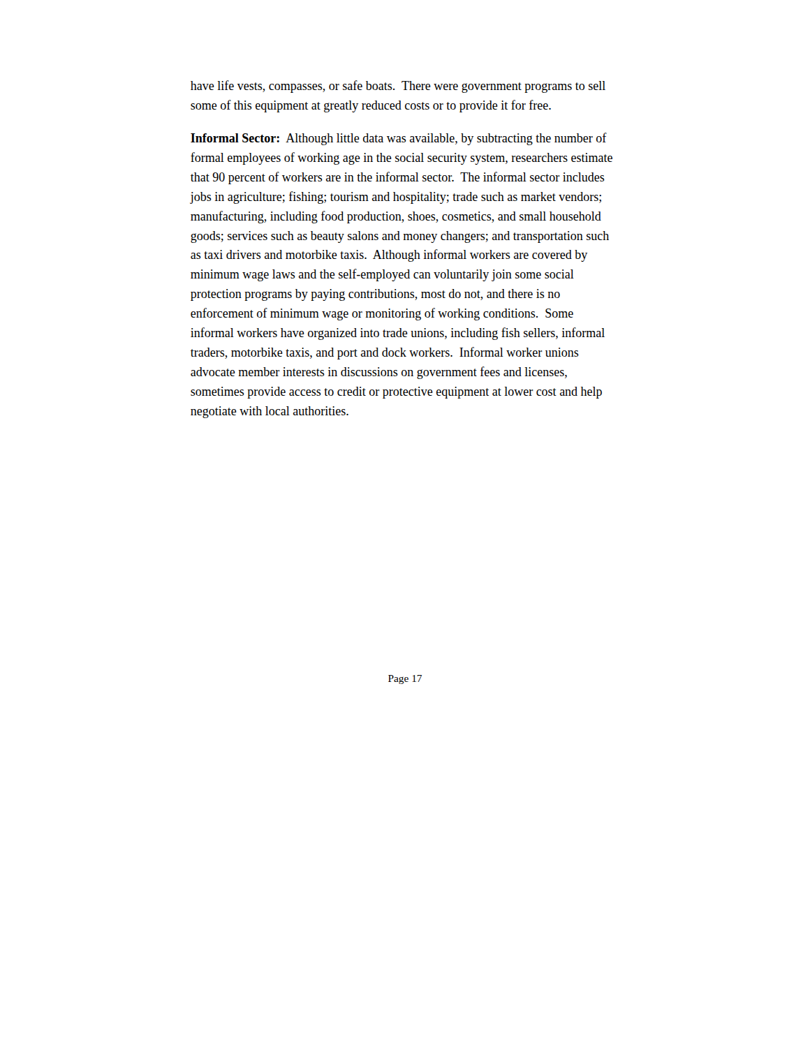have life vests, compasses, or safe boats. There were government programs to sell some of this equipment at greatly reduced costs or to provide it for free.
Informal Sector: Although little data was available, by subtracting the number of formal employees of working age in the social security system, researchers estimate that 90 percent of workers are in the informal sector. The informal sector includes jobs in agriculture; fishing; tourism and hospitality; trade such as market vendors; manufacturing, including food production, shoes, cosmetics, and small household goods; services such as beauty salons and money changers; and transportation such as taxi drivers and motorbike taxis. Although informal workers are covered by minimum wage laws and the self-employed can voluntarily join some social protection programs by paying contributions, most do not, and there is no enforcement of minimum wage or monitoring of working conditions. Some informal workers have organized into trade unions, including fish sellers, informal traders, motorbike taxis, and port and dock workers. Informal worker unions advocate member interests in discussions on government fees and licenses, sometimes provide access to credit or protective equipment at lower cost and help negotiate with local authorities.
Page 17